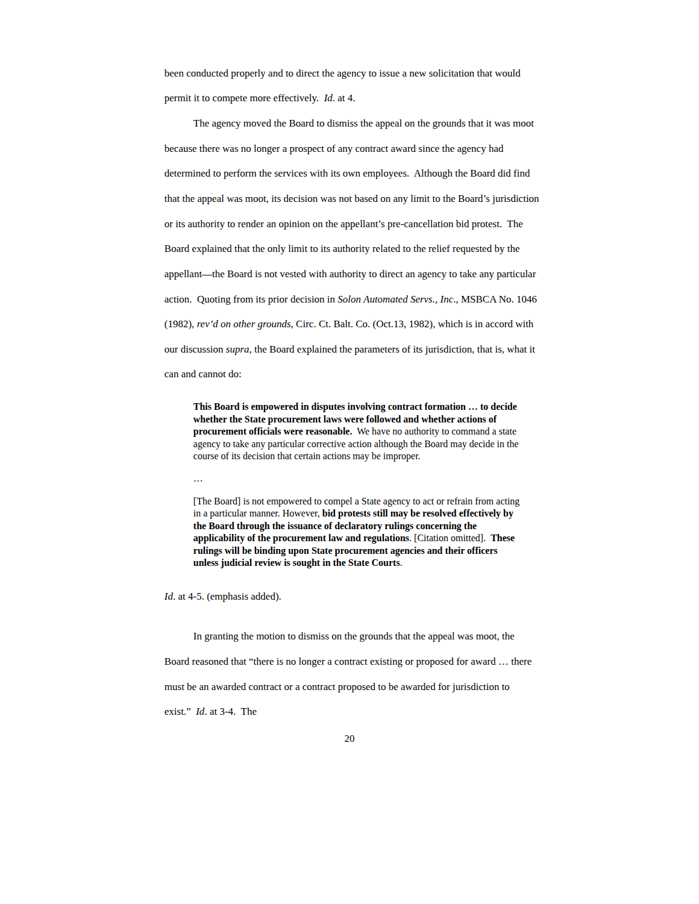been conducted properly and to direct the agency to issue a new solicitation that would permit it to compete more effectively. Id. at 4.
The agency moved the Board to dismiss the appeal on the grounds that it was moot because there was no longer a prospect of any contract award since the agency had determined to perform the services with its own employees. Although the Board did find that the appeal was moot, its decision was not based on any limit to the Board’s jurisdiction or its authority to render an opinion on the appellant’s pre-cancellation bid protest. The Board explained that the only limit to its authority related to the relief requested by the appellant—the Board is not vested with authority to direct an agency to take any particular action. Quoting from its prior decision in Solon Automated Servs., Inc., MSBCA No. 1046 (1982), rev’d on other grounds, Circ. Ct. Balt. Co. (Oct.13, 1982), which is in accord with our discussion supra, the Board explained the parameters of its jurisdiction, that is, what it can and cannot do:
This Board is empowered in disputes involving contract formation … to decide whether the State procurement laws were followed and whether actions of procurement officials were reasonable. We have no authority to command a state agency to take any particular corrective action although the Board may decide in the course of its decision that certain actions may be improper.
…
[The Board] is not empowered to compel a State agency to act or refrain from acting in a particular manner. However, bid protests still may be resolved effectively by the Board through the issuance of declaratory rulings concerning the applicability of the procurement law and regulations. [Citation omitted]. These rulings will be binding upon State procurement agencies and their officers unless judicial review is sought in the State Courts.
Id. at 4-5. (emphasis added).
In granting the motion to dismiss on the grounds that the appeal was moot, the Board reasoned that “there is no longer a contract existing or proposed for award … there must be an awarded contract or a contract proposed to be awarded for jurisdiction to exist.” Id. at 3-4. The
20